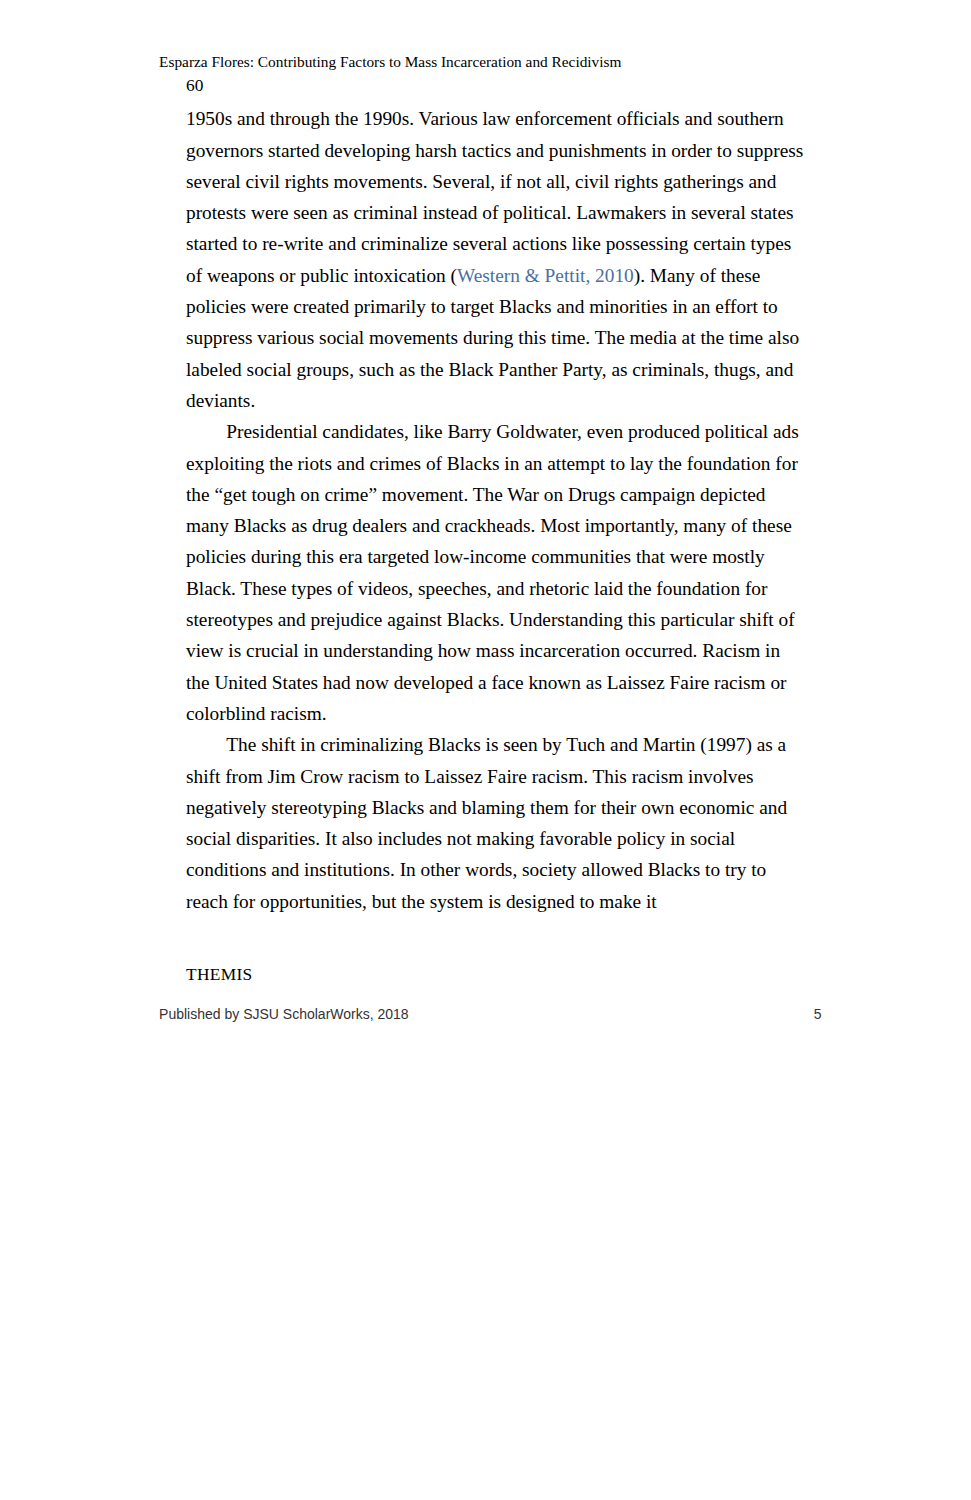Esparza Flores: Contributing Factors to Mass Incarceration and Recidivism
60
1950s and through the 1990s. Various law enforcement officials and southern governors started developing harsh tactics and punishments in order to suppress several civil rights movements. Several, if not all, civil rights gatherings and protests were seen as criminal instead of political. Lawmakers in several states started to re-write and criminalize several actions like possessing certain types of weapons or public intoxication (Western & Pettit, 2010). Many of these policies were created primarily to target Blacks and minorities in an effort to suppress various social movements during this time. The media at the time also labeled social groups, such as the Black Panther Party, as criminals, thugs, and deviants.
Presidential candidates, like Barry Goldwater, even produced political ads exploiting the riots and crimes of Blacks in an attempt to lay the foundation for the “get tough on crime” movement. The War on Drugs campaign depicted many Blacks as drug dealers and crackheads. Most importantly, many of these policies during this era targeted low-income communities that were mostly Black. These types of videos, speeches, and rhetoric laid the foundation for stereotypes and prejudice against Blacks. Understanding this particular shift of view is crucial in understanding how mass incarceration occurred. Racism in the United States had now developed a face known as Laissez Faire racism or colorblind racism.
The shift in criminalizing Blacks is seen by Tuch and Martin (1997) as a shift from Jim Crow racism to Laissez Faire racism. This racism involves negatively stereotyping Blacks and blaming them for their own economic and social disparities. It also includes not making favorable policy in social conditions and institutions. In other words, society allowed Blacks to try to reach for opportunities, but the system is designed to make it
THEMIS
Published by SJSU ScholarWorks, 2018 5